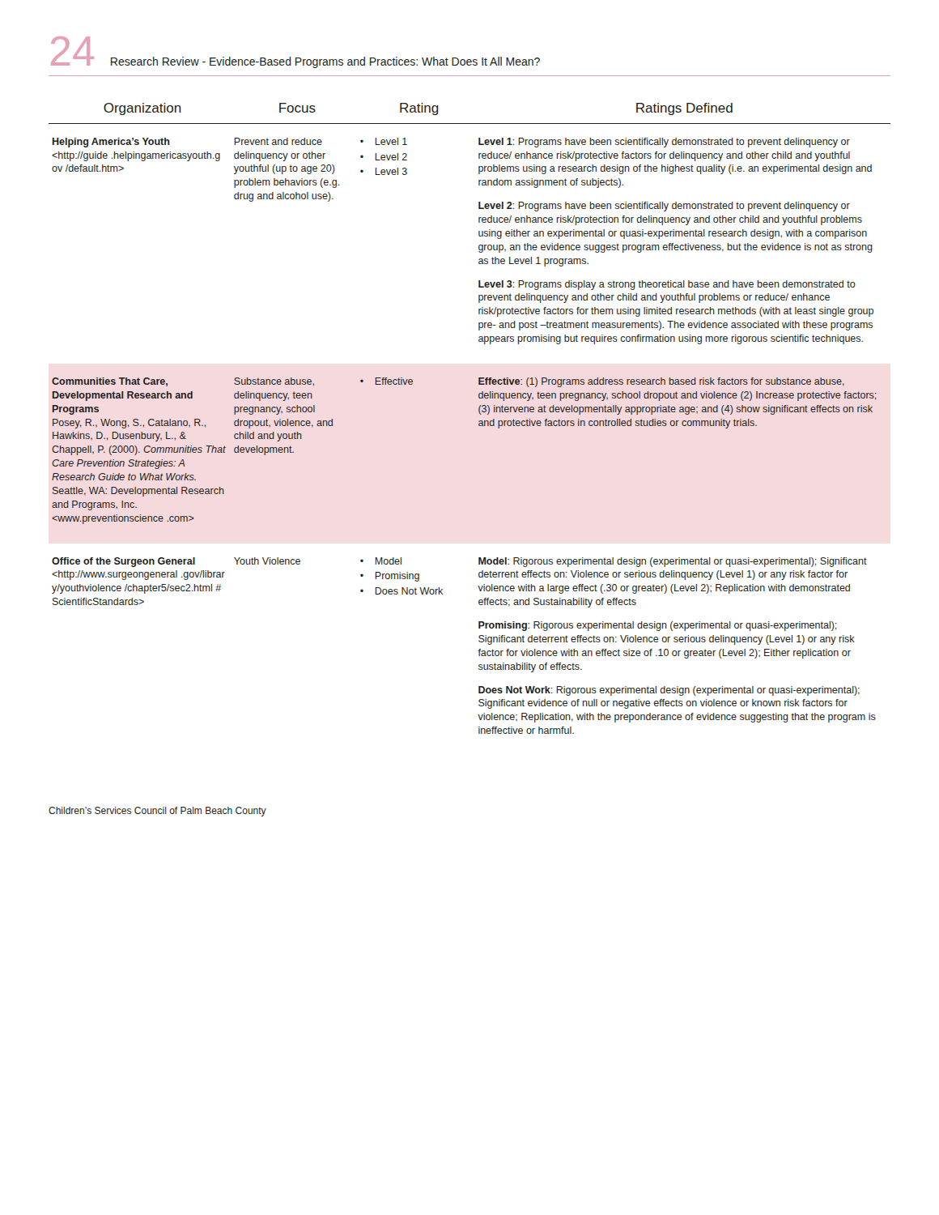24
Research Review - Evidence-Based Programs and Practices: What Does It All Mean?
| Organization | Focus | Rating | Ratings Defined |
| --- | --- | --- | --- |
| Helping America’s Youth <http://guide .helpingamericasyouth.gov /default.htm> | Prevent and reduce delinquency or other youthful (up to age 20) problem behaviors (e.g. drug and alcohol use). | Level 1 Level 2 Level 3 | Level 1 : Programs have been scientifically demonstrated to prevent delinquency or reduce/ enhance risk/protective factors for delinquency and other child and youthful problems using a research design of the highest quality (i.e. an experimental design and random assignment of subjects). Level 2 : Programs have been scientifically demonstrated to prevent delinquency or reduce/ enhance risk/protection for delinquency and other child and youthful problems using either an experimental or quasi-experimental research design, with a comparison group, an the evidence suggest program effectiveness, but the evidence is not as strong as the Level 1 programs. Level 3 : Programs display a strong theoretical base and have been demonstrated to prevent delinquency and other child and youthful problems or reduce/ enhance risk/protective factors for them using limited research methods (with at least single group pre- and post –treatment measurements). The evidence associated with these programs appears promising but requires confirmation using more rigorous scientific techniques. |
| Communities That Care, Developmental Research and Programs Posey, R., Wong, S., Catalano, R., Hawkins, D., Dusenbury, L., & Chappell, P. (2000). Communities That Care Prevention Strategies: A Research Guide to What Works. Seattle, WA: Developmental Research and Programs, Inc. <www.preventionscience .com> | Substance abuse, delinquency, teen pregnancy, school dropout, violence, and child and youth development. | Effective | Effective : (1) Programs address research based risk factors for substance abuse, delinquency, teen pregnancy, school dropout and violence (2) Increase protective factors; (3) intervene at developmentally appropriate age; and (4) show significant effects on risk and protective factors in controlled studies or community trials. |
| Office of the Surgeon General <http://www.surgeongeneral .gov/library/youthviolence /chapter5/sec2.html #ScientificStandards> | Youth Violence | Model Promising Does Not Work | Model : Rigorous experimental design (experimental or quasi-experimental); Significant deterrent effects on: Violence or serious delinquency (Level 1) or any risk factor for violence with a large effect (.30 or greater) (Level 2); Replication with demonstrated effects; and Sustainability of effects Promising : Rigorous experimental design (experimental or quasi-experimental); Significant deterrent effects on: Violence or serious delinquency (Level 1) or any risk factor for violence with an effect size of .10 or greater (Level 2); Either replication or sustainability of effects. Does Not Work : Rigorous experimental design (experimental or quasi-experimental); Significant evidence of null or negative effects on violence or known risk factors for violence; Replication, with the preponderance of evidence suggesting that the program is ineffective or harmful. |
Children’s Services Council of Palm Beach County